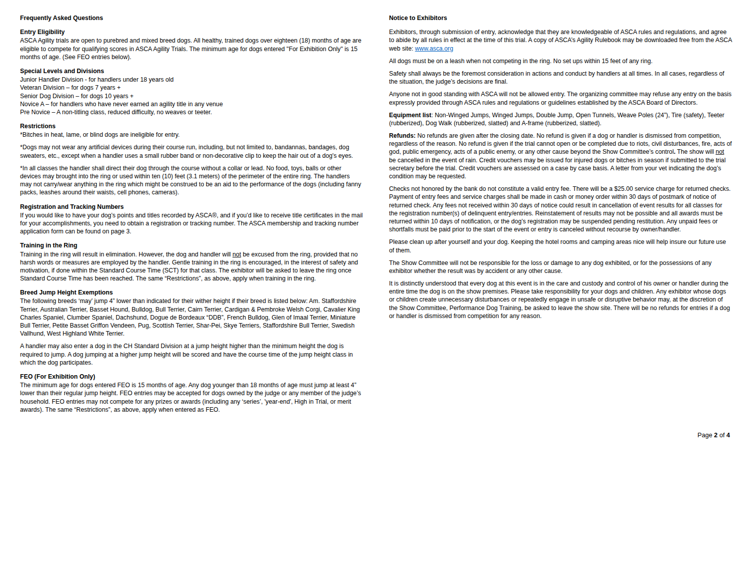Frequently Asked Questions
Entry Eligibility
ASCA Agility trials are open to purebred and mixed breed dogs. All healthy, trained dogs over eighteen (18) months of age are eligible to compete for qualifying scores in ASCA Agility Trials. The minimum age for dogs entered "For Exhibition Only" is 15 months of age. (See FEO entries below).
Special Levels and Divisions
Junior Handler Division - for handlers under 18 years old
Veteran Division – for dogs 7 years +
Senior Dog Division – for dogs 10 years +
Novice A – for handlers who have never earned an agility title in any venue
Pre Novice – A non-titling class, reduced difficulty, no weaves or teeter.
Restrictions
*Bitches in heat, lame, or blind dogs are ineligible for entry.
*Dogs may not wear any artificial devices during their course run, including, but not limited to, bandannas, bandages, dog sweaters, etc., except when a handler uses a small rubber band or non-decorative clip to keep the hair out of a dog's eyes.
*In all classes the handler shall direct their dog through the course without a collar or lead. No food, toys, balls or other devices may brought into the ring or used within ten (10) feet (3.1 meters) of the perimeter of the entire ring. The handlers may not carry/wear anything in the ring which might be construed to be an aid to the performance of the dogs (including fanny packs, leashes around their waists, cell phones, cameras).
Registration and Tracking Numbers
If you would like to have your dog’s points and titles recorded by ASCA®, and if you’d like to receive title certificates in the mail for your accomplishments, you need to obtain a registration or tracking number. The ASCA membership and tracking number application form can be found on page 3.
Training in the Ring
Training in the ring will result in elimination. However, the dog and handler will not be excused from the ring, provided that no harsh words or measures are employed by the handler. Gentle training in the ring is encouraged, in the interest of safety and motivation, if done within the Standard Course Time (SCT) for that class. The exhibitor will be asked to leave the ring once Standard Course Time has been reached. The same “Restrictions”, as above, apply when training in the ring.
Breed Jump Height Exemptions
The following breeds ‘may’ jump 4” lower than indicated for their wither height if their breed is listed below: Am. Staffordshire Terrier, Australian Terrier, Basset Hound, Bulldog, Bull Terrier, Cairn Terrier, Cardigan & Pembroke Welsh Corgi, Cavalier King Charles Spaniel, Clumber Spaniel, Dachshund, Dogue de Bordeaux “DDB”, French Bulldog, Glen of Imaal Terrier, Miniature Bull Terrier, Petite Basset Griffon Vendeen, Pug, Scottish Terrier, Shar-Pei, Skye Terriers, Staffordshire Bull Terrier, Swedish Vallhund, West Highland White Terrier.
A handler may also enter a dog in the CH Standard Division at a jump height higher than the minimum height the dog is required to jump. A dog jumping at a higher jump height will be scored and have the course time of the jump height class in which the dog participates.
FEO (For Exhibition Only)
The minimum age for dogs entered FEO is 15 months of age. Any dog younger than 18 months of age must jump at least 4” lower than their regular jump height. FEO entries may be accepted for dogs owned by the judge or any member of the judge’s household. FEO entries may not compete for any prizes or awards (including any ‘series’, 'year-end', High in Trial, or merit awards). The same “Restrictions”, as above, apply when entered as FEO.
Notice to Exhibitors
Exhibitors, through submission of entry, acknowledge that they are knowledgeable of ASCA rules and regulations, and agree to abide by all rules in effect at the time of this trial. A copy of ASCA’s Agility Rulebook may be downloaded free from the ASCA web site: www.asca.org
All dogs must be on a leash when not competing in the ring. No set ups within 15 feet of any ring.
Safety shall always be the foremost consideration in actions and conduct by handlers at all times. In all cases, regardless of the situation, the judge’s decisions are final.
Anyone not in good standing with ASCA will not be allowed entry. The organizing committee may refuse any entry on the basis expressly provided through ASCA rules and regulations or guidelines established by the ASCA Board of Directors.
Equipment list: Non-Winged Jumps, Winged Jumps, Double Jump, Open Tunnels, Weave Poles (24”), Tire (safety), Teeter (rubberized), Dog Walk (rubberized, slatted) and A-frame (rubberized, slatted).
Refunds: No refunds are given after the closing date. No refund is given if a dog or handler is dismissed from competition, regardless of the reason. No refund is given if the trial cannot open or be completed due to riots, civil disturbances, fire, acts of god, public emergency, acts of a public enemy, or any other cause beyond the Show Committee’s control. The show will not be cancelled in the event of rain. Credit vouchers may be issued for injured dogs or bitches in season if submitted to the trial secretary before the trial. Credit vouchers are assessed on a case by case basis. A letter from your vet indicating the dog’s condition may be requested.
Checks not honored by the bank do not constitute a valid entry fee. There will be a $25.00 service charge for returned checks. Payment of entry fees and service charges shall be made in cash or money order within 30 days of postmark of notice of returned check. Any fees not received within 30 days of notice could result in cancellation of event results for all classes for the registration number(s) of delinquent entry/entries. Reinstatement of results may not be possible and all awards must be returned within 10 days of notification, or the dog’s registration may be suspended pending restitution. Any unpaid fees or shortfalls must be paid prior to the start of the event or entry is canceled without recourse by owner/handler.
Please clean up after yourself and your dog. Keeping the hotel rooms and camping areas nice will help insure our future use of them.
The Show Committee will not be responsible for the loss or damage to any dog exhibited, or for the possessions of any exhibitor whether the result was by accident or any other cause.
It is distinctly understood that every dog at this event is in the care and custody and control of his owner or handler during the entire time the dog is on the show premises. Please take responsibility for your dogs and children. Any exhibitor whose dogs or children create unnecessary disturbances or repeatedly engage in unsafe or disruptive behavior may, at the discretion of the Show Committee, Performance Dog Training, be asked to leave the show site. There will be no refunds for entries if a dog or handler is dismissed from competition for any reason.
Page 2 of 4